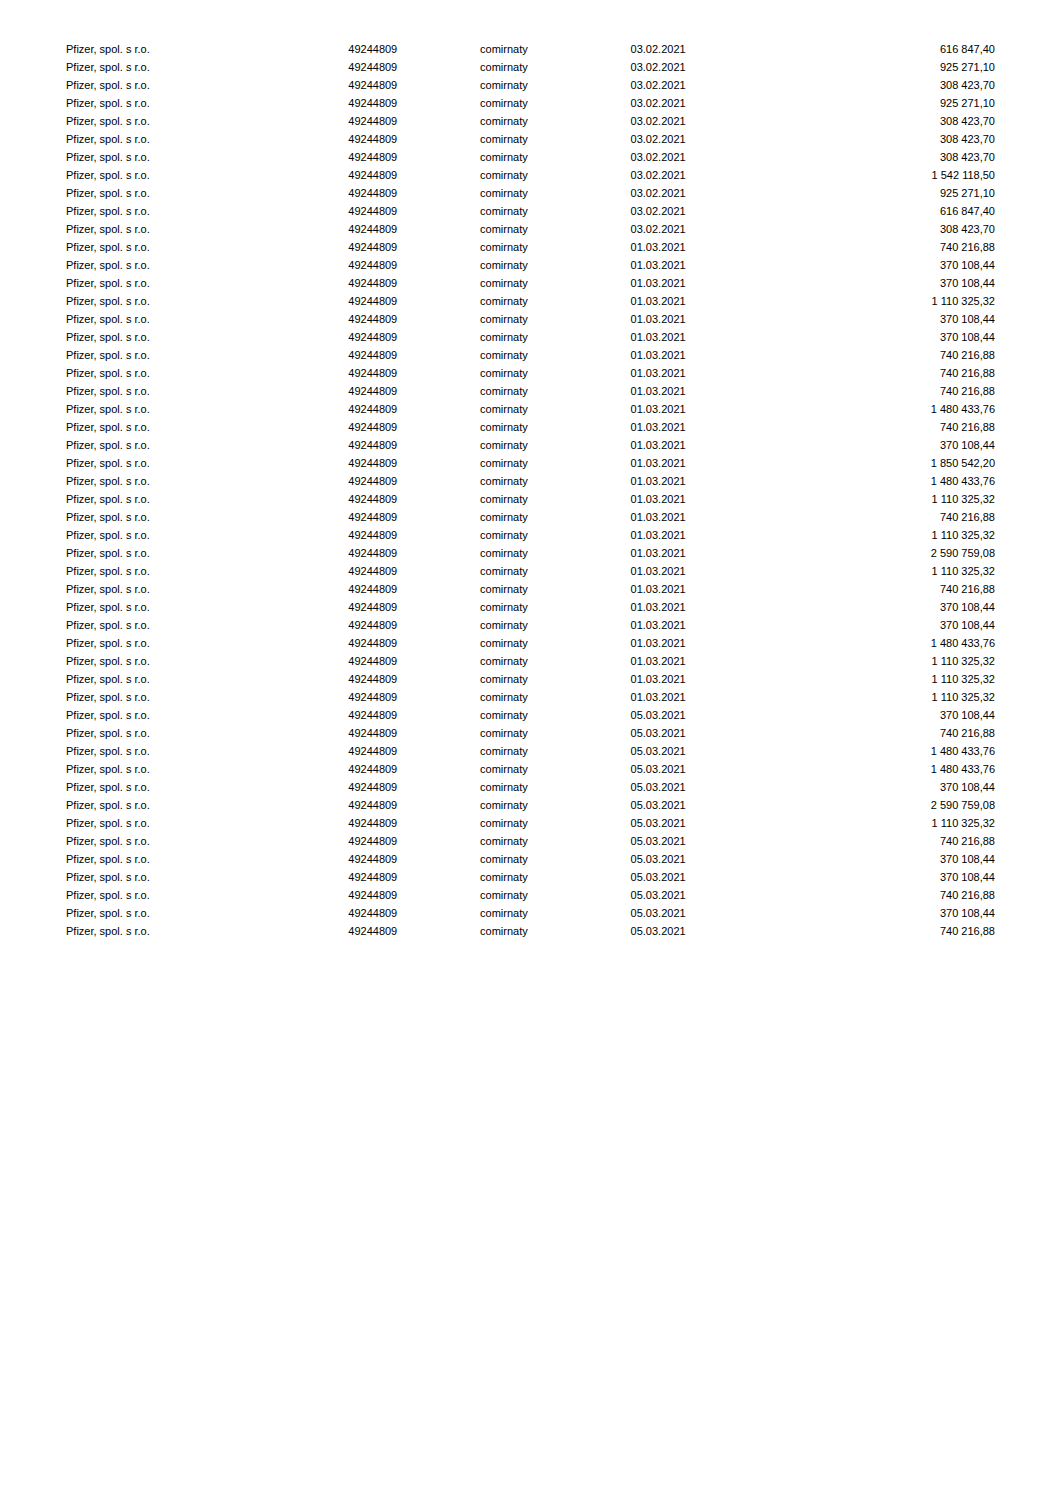| Pfizer, spol. s r.o. | 49244809 | comirnaty | 03.02.2021 | 616 847,40 |
| Pfizer, spol. s r.o. | 49244809 | comirnaty | 03.02.2021 | 925 271,10 |
| Pfizer, spol. s r.o. | 49244809 | comirnaty | 03.02.2021 | 308 423,70 |
| Pfizer, spol. s r.o. | 49244809 | comirnaty | 03.02.2021 | 925 271,10 |
| Pfizer, spol. s r.o. | 49244809 | comirnaty | 03.02.2021 | 308 423,70 |
| Pfizer, spol. s r.o. | 49244809 | comirnaty | 03.02.2021 | 308 423,70 |
| Pfizer, spol. s r.o. | 49244809 | comirnaty | 03.02.2021 | 308 423,70 |
| Pfizer, spol. s r.o. | 49244809 | comirnaty | 03.02.2021 | 1 542 118,50 |
| Pfizer, spol. s r.o. | 49244809 | comirnaty | 03.02.2021 | 925 271,10 |
| Pfizer, spol. s r.o. | 49244809 | comirnaty | 03.02.2021 | 616 847,40 |
| Pfizer, spol. s r.o. | 49244809 | comirnaty | 03.02.2021 | 308 423,70 |
| Pfizer, spol. s r.o. | 49244809 | comirnaty | 01.03.2021 | 740 216,88 |
| Pfizer, spol. s r.o. | 49244809 | comirnaty | 01.03.2021 | 370 108,44 |
| Pfizer, spol. s r.o. | 49244809 | comirnaty | 01.03.2021 | 370 108,44 |
| Pfizer, spol. s r.o. | 49244809 | comirnaty | 01.03.2021 | 1 110 325,32 |
| Pfizer, spol. s r.o. | 49244809 | comirnaty | 01.03.2021 | 370 108,44 |
| Pfizer, spol. s r.o. | 49244809 | comirnaty | 01.03.2021 | 370 108,44 |
| Pfizer, spol. s r.o. | 49244809 | comirnaty | 01.03.2021 | 740 216,88 |
| Pfizer, spol. s r.o. | 49244809 | comirnaty | 01.03.2021 | 740 216,88 |
| Pfizer, spol. s r.o. | 49244809 | comirnaty | 01.03.2021 | 740 216,88 |
| Pfizer, spol. s r.o. | 49244809 | comirnaty | 01.03.2021 | 1 480 433,76 |
| Pfizer, spol. s r.o. | 49244809 | comirnaty | 01.03.2021 | 740 216,88 |
| Pfizer, spol. s r.o. | 49244809 | comirnaty | 01.03.2021 | 370 108,44 |
| Pfizer, spol. s r.o. | 49244809 | comirnaty | 01.03.2021 | 1 850 542,20 |
| Pfizer, spol. s r.o. | 49244809 | comirnaty | 01.03.2021 | 1 480 433,76 |
| Pfizer, spol. s r.o. | 49244809 | comirnaty | 01.03.2021 | 1 110 325,32 |
| Pfizer, spol. s r.o. | 49244809 | comirnaty | 01.03.2021 | 740 216,88 |
| Pfizer, spol. s r.o. | 49244809 | comirnaty | 01.03.2021 | 1 110 325,32 |
| Pfizer, spol. s r.o. | 49244809 | comirnaty | 01.03.2021 | 2 590 759,08 |
| Pfizer, spol. s r.o. | 49244809 | comirnaty | 01.03.2021 | 1 110 325,32 |
| Pfizer, spol. s r.o. | 49244809 | comirnaty | 01.03.2021 | 740 216,88 |
| Pfizer, spol. s r.o. | 49244809 | comirnaty | 01.03.2021 | 370 108,44 |
| Pfizer, spol. s r.o. | 49244809 | comirnaty | 01.03.2021 | 370 108,44 |
| Pfizer, spol. s r.o. | 49244809 | comirnaty | 01.03.2021 | 1 480 433,76 |
| Pfizer, spol. s r.o. | 49244809 | comirnaty | 01.03.2021 | 1 110 325,32 |
| Pfizer, spol. s r.o. | 49244809 | comirnaty | 01.03.2021 | 1 110 325,32 |
| Pfizer, spol. s r.o. | 49244809 | comirnaty | 01.03.2021 | 1 110 325,32 |
| Pfizer, spol. s r.o. | 49244809 | comirnaty | 05.03.2021 | 370 108,44 |
| Pfizer, spol. s r.o. | 49244809 | comirnaty | 05.03.2021 | 740 216,88 |
| Pfizer, spol. s r.o. | 49244809 | comirnaty | 05.03.2021 | 1 480 433,76 |
| Pfizer, spol. s r.o. | 49244809 | comirnaty | 05.03.2021 | 1 480 433,76 |
| Pfizer, spol. s r.o. | 49244809 | comirnaty | 05.03.2021 | 370 108,44 |
| Pfizer, spol. s r.o. | 49244809 | comirnaty | 05.03.2021 | 2 590 759,08 |
| Pfizer, spol. s r.o. | 49244809 | comirnaty | 05.03.2021 | 1 110 325,32 |
| Pfizer, spol. s r.o. | 49244809 | comirnaty | 05.03.2021 | 740 216,88 |
| Pfizer, spol. s r.o. | 49244809 | comirnaty | 05.03.2021 | 370 108,44 |
| Pfizer, spol. s r.o. | 49244809 | comirnaty | 05.03.2021 | 370 108,44 |
| Pfizer, spol. s r.o. | 49244809 | comirnaty | 05.03.2021 | 740 216,88 |
| Pfizer, spol. s r.o. | 49244809 | comirnaty | 05.03.2021 | 370 108,44 |
| Pfizer, spol. s r.o. | 49244809 | comirnaty | 05.03.2021 | 740 216,88 |